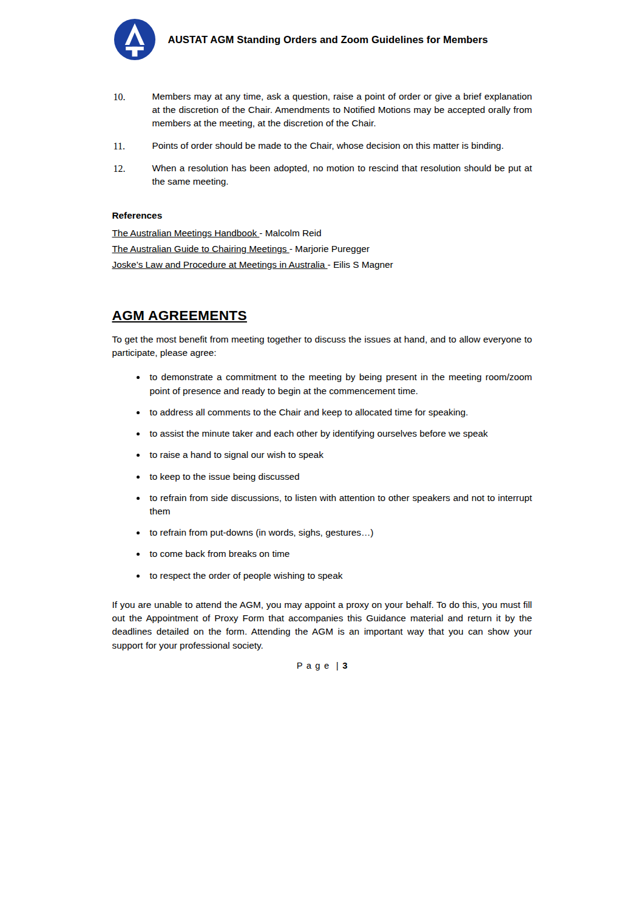AUSTAT AGM Standing Orders and Zoom Guidelines for Members
10. Members may at any time, ask a question, raise a point of order or give a brief explanation at the discretion of the Chair. Amendments to Notified Motions may be accepted orally from members at the meeting, at the discretion of the Chair.
11. Points of order should be made to the Chair, whose decision on this matter is binding.
12. When a resolution has been adopted, no motion to rescind that resolution should be put at the same meeting.
References
The Australian Meetings Handbook - Malcolm Reid
The Australian Guide to Chairing Meetings - Marjorie Puregger
Joske’s Law and Procedure at Meetings in Australia - Eilis S Magner
AGM AGREEMENTS
To get the most benefit from meeting together to discuss the issues at hand, and to allow everyone to participate, please agree:
to demonstrate a commitment to the meeting by being present in the meeting room/zoom point of presence and ready to begin at the commencement time.
to address all comments to the Chair and keep to allocated time for speaking.
to assist the minute taker and each other by identifying ourselves before we speak
to raise a hand to signal our wish to speak
to keep to the issue being discussed
to refrain from side discussions, to listen with attention to other speakers and not to interrupt them
to refrain from put-downs (in words, sighs, gestures…)
to come back from breaks on time
to respect the order of people wishing to speak
If you are unable to attend the AGM, you may appoint a proxy on your behalf. To do this, you must fill out the Appointment of Proxy Form that accompanies this Guidance material and return it by the deadlines detailed on the form. Attending the AGM is an important way that you can show your support for your professional society.
P a g e | 3